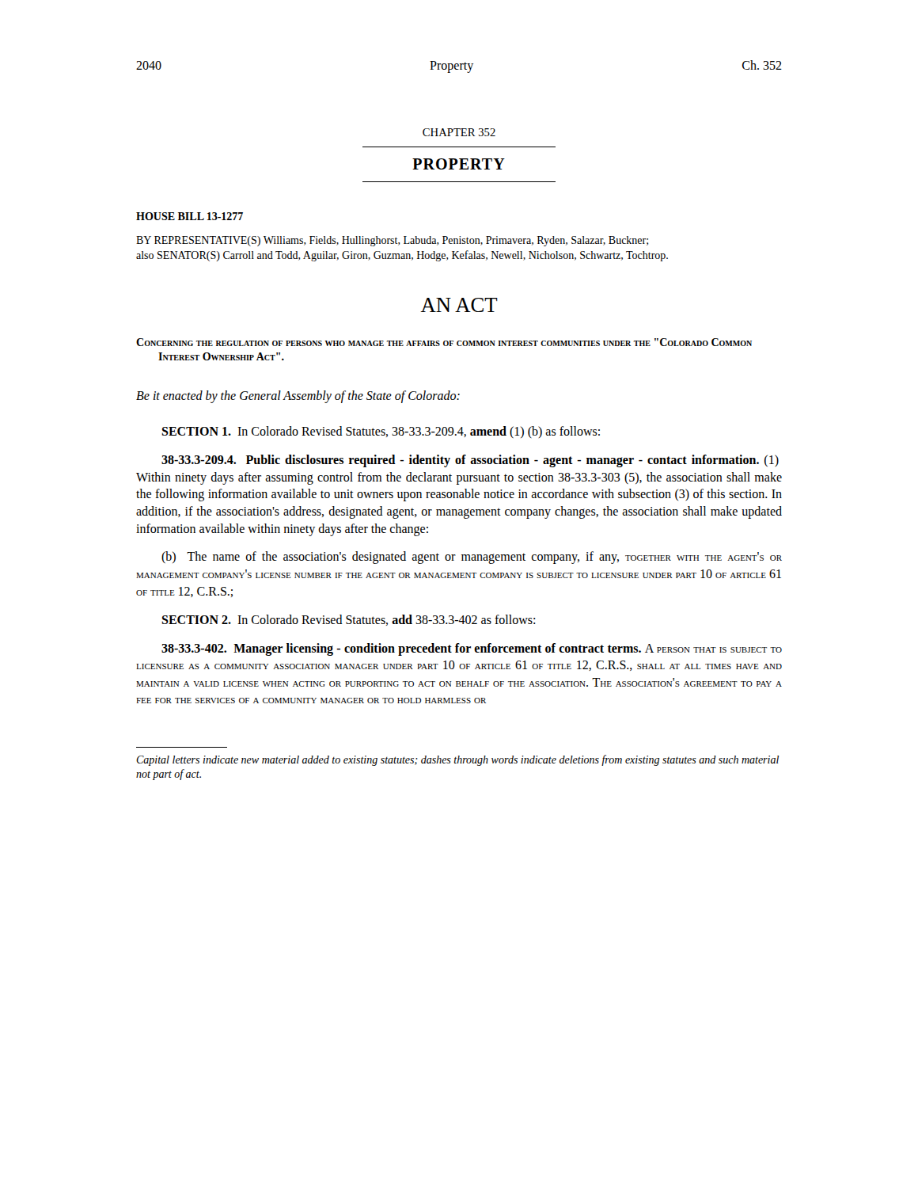2040 Property Ch. 352
CHAPTER 352
PROPERTY
HOUSE BILL 13-1277
BY REPRESENTATIVE(S) Williams, Fields, Hullinghorst, Labuda, Peniston, Primavera, Ryden, Salazar, Buckner;
also SENATOR(S) Carroll and Todd, Aguilar, Giron, Guzman, Hodge, Kefalas, Newell, Nicholson, Schwartz, Tochtrop.
AN ACT
Concerning the regulation of persons who manage the affairs of common interest communities under the "Colorado Common Interest Ownership Act".
Be it enacted by the General Assembly of the State of Colorado:
SECTION 1. In Colorado Revised Statutes, 38-33.3-209.4, amend (1) (b) as follows:
38-33.3-209.4. Public disclosures required - identity of association - agent - manager - contact information. (1) Within ninety days after assuming control from the declarant pursuant to section 38-33.3-303 (5), the association shall make the following information available to unit owners upon reasonable notice in accordance with subsection (3) of this section. In addition, if the association's address, designated agent, or management company changes, the association shall make updated information available within ninety days after the change:
(b) The name of the association's designated agent or management company, if any, together with the agent's or management company's license number if the agent or management company is subject to licensure under part 10 of article 61 of title 12, C.R.S.;
SECTION 2. In Colorado Revised Statutes, add 38-33.3-402 as follows:
38-33.3-402. Manager licensing - condition precedent for enforcement of contract terms. A person that is subject to licensure as a community association manager under part 10 of article 61 of title 12, C.R.S., shall at all times have and maintain a valid license when acting or purporting to act on behalf of the association. The association's agreement to pay a fee for the services of a community manager or to hold harmless or
Capital letters indicate new material added to existing statutes; dashes through words indicate deletions from existing statutes and such material not part of act.